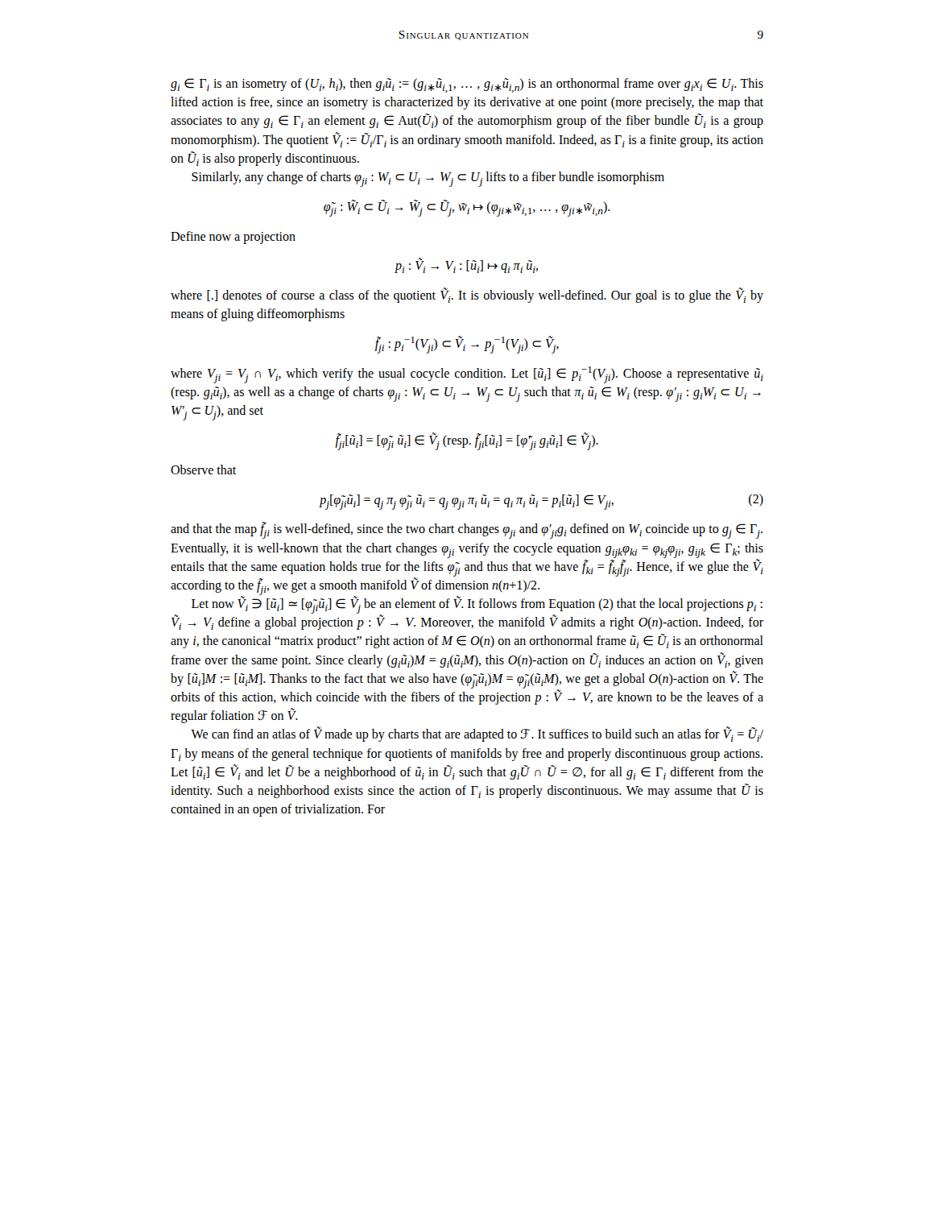Singular quantization 9
gi ∈ Γi is an isometry of (Ui, hi), then giũi := (gi∗ũi,1, … , gi∗ũi,n) is an orthonormal frame over gixi ∈ Ui. This lifted action is free, since an isometry is characterized by its derivative at one point (more precisely, the map that associates to any gi ∈ Γi an element gi ∈ Aut(Ũi) of the automorphism group of the fiber bundle Ũi is a group monomorphism). The quotient Ṽi := Ũi/Γi is an ordinary smooth manifold. Indeed, as Γi is a finite group, its action on Ũi is also properly discontinuous.
Similarly, any change of charts φji : Wi ⊂ Ui → Wj ⊂ Uj lifts to a fiber bundle isomorphism
φ̃ji : W̃i ⊂ Ũi → W̃j ⊂ Ũj, w̃i ↦ (φji∗w̃i,1, … , φji∗w̃i,n).
Define now a projection
pi : Ṽi → Vi : [ũi] ↦ qi πi ũi,
where [.] denotes of course a class of the quotient Ṽi. It is obviously well-defined. Our goal is to glue the Ṽi by means of gluing diffeomorphisms
f̃ji : pi−1(Vji) ⊂ Ṽi → pj−1(Vji) ⊂ Ṽj,
where Vji = Vj ∩ Vi, which verify the usual cocycle condition. Let [ũi] ∈ pi−1(Vji). Choose a representative ũi (resp. giũi), as well as a change of charts φji : Wi ⊂ Ui → Wj ⊂ Uj such that πi ũi ∈ Wi (resp. φ′ji : giWi ⊂ Ui → W′j ⊂ Uj), and set
f̃ji[ũi] = [φ̃ji ũi] ∈ Ṽj (resp. f̃ji[ũi] = [φ̃′ji giũi] ∈ Ṽj).
Observe that
pj[φ̃jiũi] = qj πj φ̃ji ũi = qj φji πi ũi = qi πi ũi = pi[ũi] ∈ Vji, (2)
and that the map f̃ji is well-defined, since the two chart changes φji and φ′ji gi defined on Wi coincide up to gj ∈ Γj. Eventually, it is well-known that the chart changes φji verify the cocycle equation gijk φki = φkj φji, gijk ∈ Γk; this entails that the same equation holds true for the lifts φ̃ji and thus that we have f̃ki = f̃kj f̃ji. Hence, if we glue the Ṽi according to the f̃ji, we get a smooth manifold Ṽ of dimension n(n+1)/2.
Let now Ṽi ∋ [ũi] ≃ [φ̃jiũi] ∈ Ṽj be an element of Ṽ. It follows from Equation (2) that the local projections pi : Ṽi → Vi define a global projection p : Ṽ → V. Moreover, the manifold Ṽ admits a right O(n)-action. Indeed, for any i, the canonical “matrix product” right action of M ∈ O(n) on an orthonormal frame ũi ∈ Ũi is an orthonormal frame over the same point. Since clearly (giũi)M = gi(ũiM), this O(n)-action on Ũi induces an action on Ṽi, given by [ũi]M := [ũiM]. Thanks to the fact that we also have (φ̃jiũi)M = φ̃ji(ũiM), we get a global O(n)-action on Ṽ. The orbits of this action, which coincide with the fibers of the projection p : Ṽ → V, are known to be the leaves of a regular foliation ℱ on Ṽ.
We can find an atlas of Ṽ made up by charts that are adapted to ℱ. It suffices to build such an atlas for Ṽi = Ũi/Γi by means of the general technique for quotients of manifolds by free and properly discontinuous group actions. Let [ũi] ∈ Ṽi and let Ũ be a neighborhood of ũi in Ũi such that giŨ ∩ Ũ = ∅, for all gi ∈ Γi different from the identity. Such a neighborhood exists since the action of Γi is properly discontinuous. We may assume that Ũ is contained in an open of trivialization. For